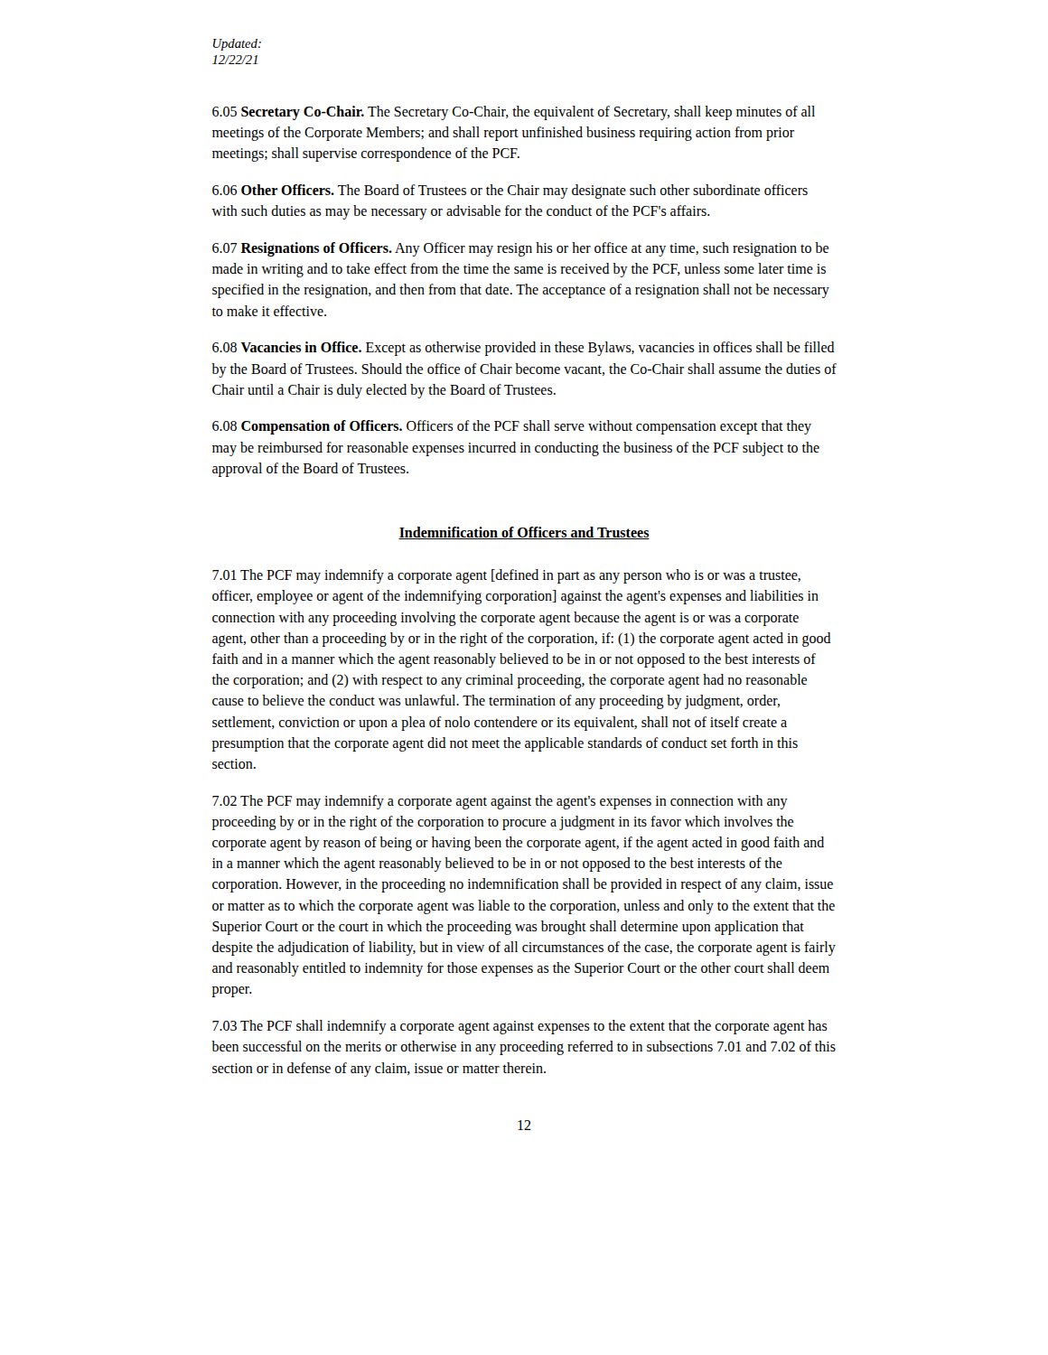Updated:
12/22/21
6.05 Secretary Co-Chair. The Secretary Co-Chair, the equivalent of Secretary, shall keep minutes of all meetings of the Corporate Members; and shall report unfinished business requiring action from prior meetings; shall supervise correspondence of the PCF.
6.06 Other Officers. The Board of Trustees or the Chair may designate such other subordinate officers with such duties as may be necessary or advisable for the conduct of the PCF's affairs.
6.07 Resignations of Officers. Any Officer may resign his or her office at any time, such resignation to be made in writing and to take effect from the time the same is received by the PCF, unless some later time is specified in the resignation, and then from that date. The acceptance of a resignation shall not be necessary to make it effective.
6.08 Vacancies in Office. Except as otherwise provided in these Bylaws, vacancies in offices shall be filled by the Board of Trustees. Should the office of Chair become vacant, the Co-Chair shall assume the duties of Chair until a Chair is duly elected by the Board of Trustees.
6.08 Compensation of Officers. Officers of the PCF shall serve without compensation except that they may be reimbursed for reasonable expenses incurred in conducting the business of the PCF subject to the approval of the Board of Trustees.
Indemnification of Officers and Trustees
7.01 The PCF may indemnify a corporate agent [defined in part as any person who is or was a trustee, officer, employee or agent of the indemnifying corporation] against the agent's expenses and liabilities in connection with any proceeding involving the corporate agent because the agent is or was a corporate agent, other than a proceeding by or in the right of the corporation, if: (1) the corporate agent acted in good faith and in a manner which the agent reasonably believed to be in or not opposed to the best interests of the corporation; and (2) with respect to any criminal proceeding, the corporate agent had no reasonable cause to believe the conduct was unlawful. The termination of any proceeding by judgment, order, settlement, conviction or upon a plea of nolo contendere or its equivalent, shall not of itself create a presumption that the corporate agent did not meet the applicable standards of conduct set forth in this section.
7.02 The PCF may indemnify a corporate agent against the agent's expenses in connection with any proceeding by or in the right of the corporation to procure a judgment in its favor which involves the corporate agent by reason of being or having been the corporate agent, if the agent acted in good faith and in a manner which the agent reasonably believed to be in or not opposed to the best interests of the corporation. However, in the proceeding no indemnification shall be provided in respect of any claim, issue or matter as to which the corporate agent was liable to the corporation, unless and only to the extent that the Superior Court or the court in which the proceeding was brought shall determine upon application that despite the adjudication of liability, but in view of all circumstances of the case, the corporate agent is fairly and reasonably entitled to indemnity for those expenses as the Superior Court or the other court shall deem proper.
7.03 The PCF shall indemnify a corporate agent against expenses to the extent that the corporate agent has been successful on the merits or otherwise in any proceeding referred to in subsections 7.01 and 7.02 of this section or in defense of any claim, issue or matter therein.
12